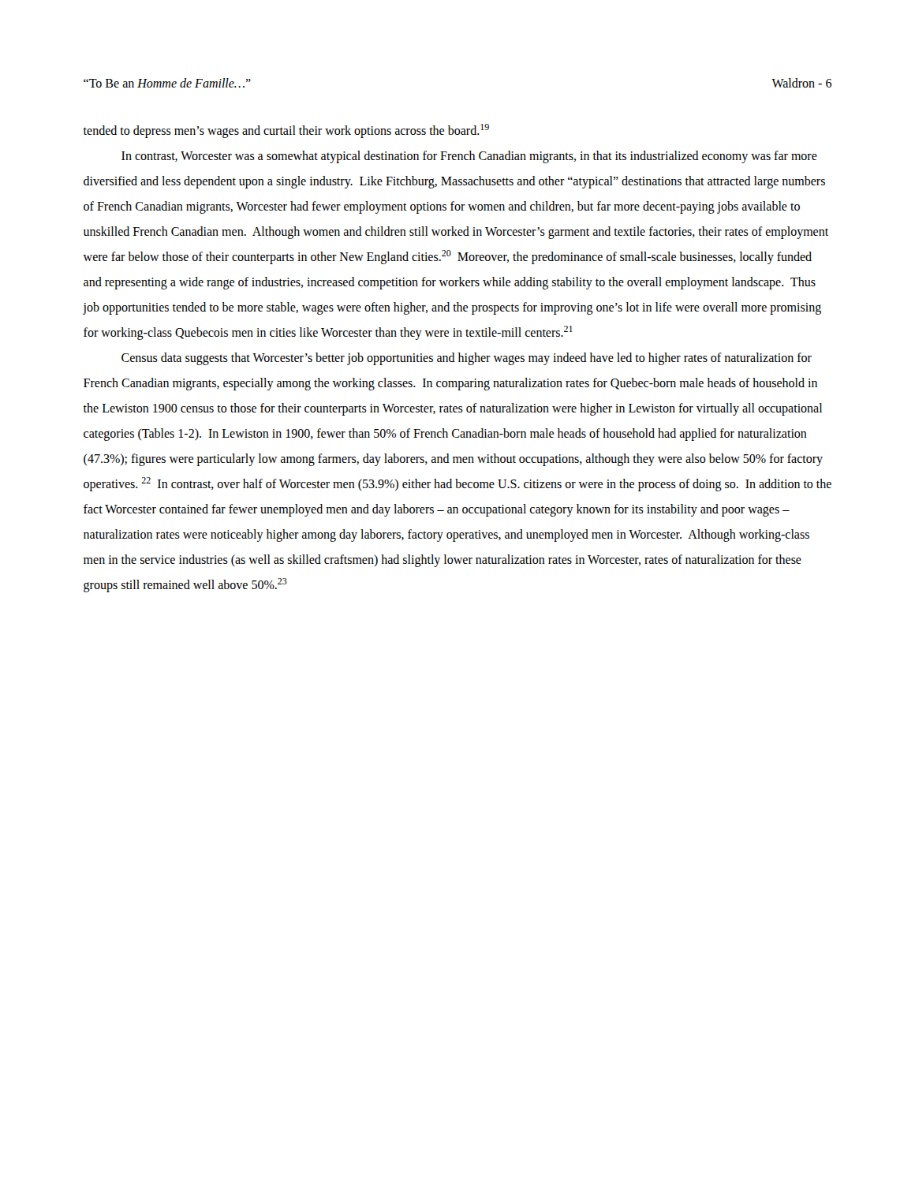“To Be an Homme de Famille…”
Waldron - 6
tended to depress men’s wages and curtail their work options across the board.19
In contrast, Worcester was a somewhat atypical destination for French Canadian migrants, in that its industrialized economy was far more diversified and less dependent upon a single industry. Like Fitchburg, Massachusetts and other “atypical” destinations that attracted large numbers of French Canadian migrants, Worcester had fewer employment options for women and children, but far more decent-paying jobs available to unskilled French Canadian men. Although women and children still worked in Worcester’s garment and textile factories, their rates of employment were far below those of their counterparts in other New England cities.20 Moreover, the predominance of small-scale businesses, locally funded and representing a wide range of industries, increased competition for workers while adding stability to the overall employment landscape. Thus job opportunities tended to be more stable, wages were often higher, and the prospects for improving one’s lot in life were overall more promising for working-class Quebecois men in cities like Worcester than they were in textile-mill centers.21
Census data suggests that Worcester’s better job opportunities and higher wages may indeed have led to higher rates of naturalization for French Canadian migrants, especially among the working classes. In comparing naturalization rates for Quebec-born male heads of household in the Lewiston 1900 census to those for their counterparts in Worcester, rates of naturalization were higher in Lewiston for virtually all occupational categories (Tables 1-2). In Lewiston in 1900, fewer than 50% of French Canadian-born male heads of household had applied for naturalization (47.3%); figures were particularly low among farmers, day laborers, and men without occupations, although they were also below 50% for factory operatives. 22 In contrast, over half of Worcester men (53.9%) either had become U.S. citizens or were in the process of doing so. In addition to the fact Worcester contained far fewer unemployed men and day laborers – an occupational category known for its instability and poor wages – naturalization rates were noticeably higher among day laborers, factory operatives, and unemployed men in Worcester. Although working-class men in the service industries (as well as skilled craftsmen) had slightly lower naturalization rates in Worcester, rates of naturalization for these groups still remained well above 50%.23